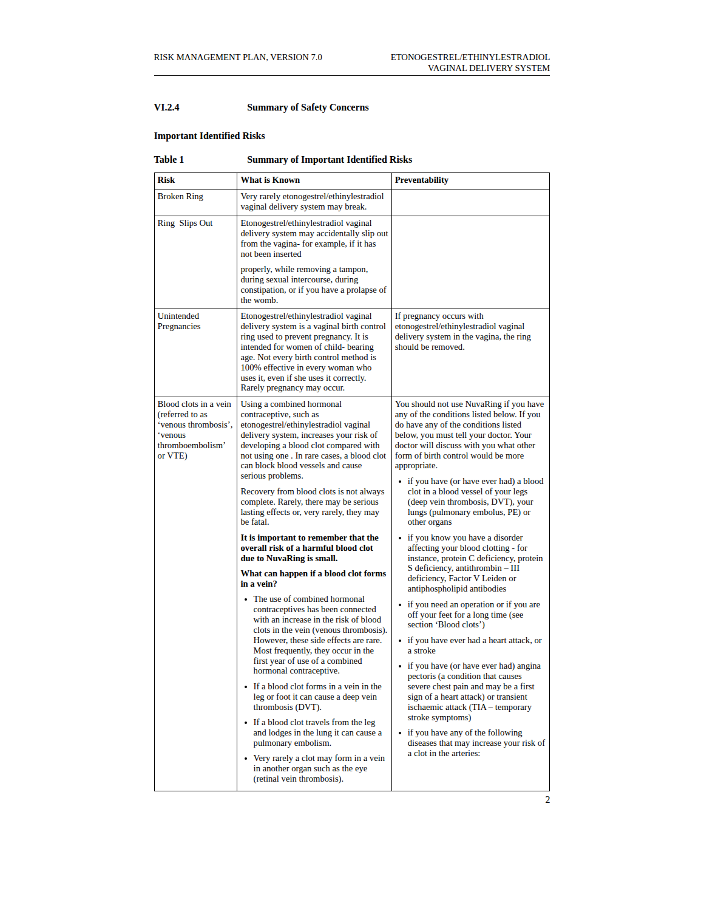Risk Management Plan, Version 7.0
Etonogestrel/Ethinylestradiol
Vaginal Delivery System
VI.2.4 Summary of Safety Concerns
Important Identified Risks
Table 1 Summary of Important Identified Risks
| Risk | What is Known | Preventability |
| --- | --- | --- |
| Broken Ring | Very rarely etonogestrel/ethinylestradiol vaginal delivery system may break. | |
| Ring Slips Out | Etonogestrel/ethinylestradiol vaginal delivery system may accidentally slip out from the vagina- for example, if it has not been inserted properly, while removing a tampon, during sexual intercourse, during constipation, or if you have a prolapse of the womb. | |
| Unintended Pregnancies | Etonogestrel/ethinylestradiol vaginal delivery system is a vaginal birth control ring used to prevent pregnancy. It is intended for women of child- bearing age. Not every birth control method is 100% effective in every woman who uses it, even if she uses it correctly. Rarely pregnancy may occur. | If pregnancy occurs with etonogestrel/ethinylestradiol vaginal delivery system in the vagina, the ring should be removed. |
| Blood clots in a vein (referred to as ‘venous thrombosis’, ‘venous thromboembolism’ or VTE) | Using a combined hormonal contraceptive, such as etonogestrel/ethinylestradiol vaginal delivery system, increases your risk of developing a blood clot compared with not using one . In rare cases, a blood clot can block blood vessels and cause serious problems. Recovery from blood clots is not always complete. Rarely, there may be serious lasting effects or, very rarely, they may be fatal. It is important to remember that the overall risk of a harmful blood clot due to NuvaRing is small. What can happen if a blood clot forms in a vein? The use of combined hormonal contraceptives has been connected with an increase in the risk of blood clots in the vein (venous thrombosis). However, these side effects are rare. Most frequently, they occur in the first year of use of a combined hormonal contraceptive. If a blood clot forms in a vein in the leg or foot it can cause a deep vein thrombosis (DVT). If a blood clot travels from the leg and lodges in the lung it can cause a pulmonary embolism. Very rarely a clot may form in a vein in another organ such as the eye (retinal vein thrombosis). | You should not use NuvaRing if you have any of the conditions listed below. If you do have any of the conditions listed below, you must tell your doctor. Your doctor will discuss with you what other form of birth control would be more appropriate. if you have (or have ever had) a blood clot in a blood vessel of your legs (deep vein thrombosis, DVT), your lungs (pulmonary embolus, PE) or other organs if you know you have a disorder affecting your blood clotting - for instance, protein C deficiency, protein S deficiency, antithrombin – III deficiency, Factor V Leiden or antiphospholipid antibodies if you need an operation or if you are off your feet for a long time (see section ‘Blood clots’) if you have ever had a heart attack, or a stroke if you have (or have ever had) angina pectoris (a condition that causes severe chest pain and may be a first sign of a heart attack) or transient ischaemic attack (TIA – temporary stroke symptoms) if you have any of the following diseases that may increase your risk of a clot in the arteries: |
2